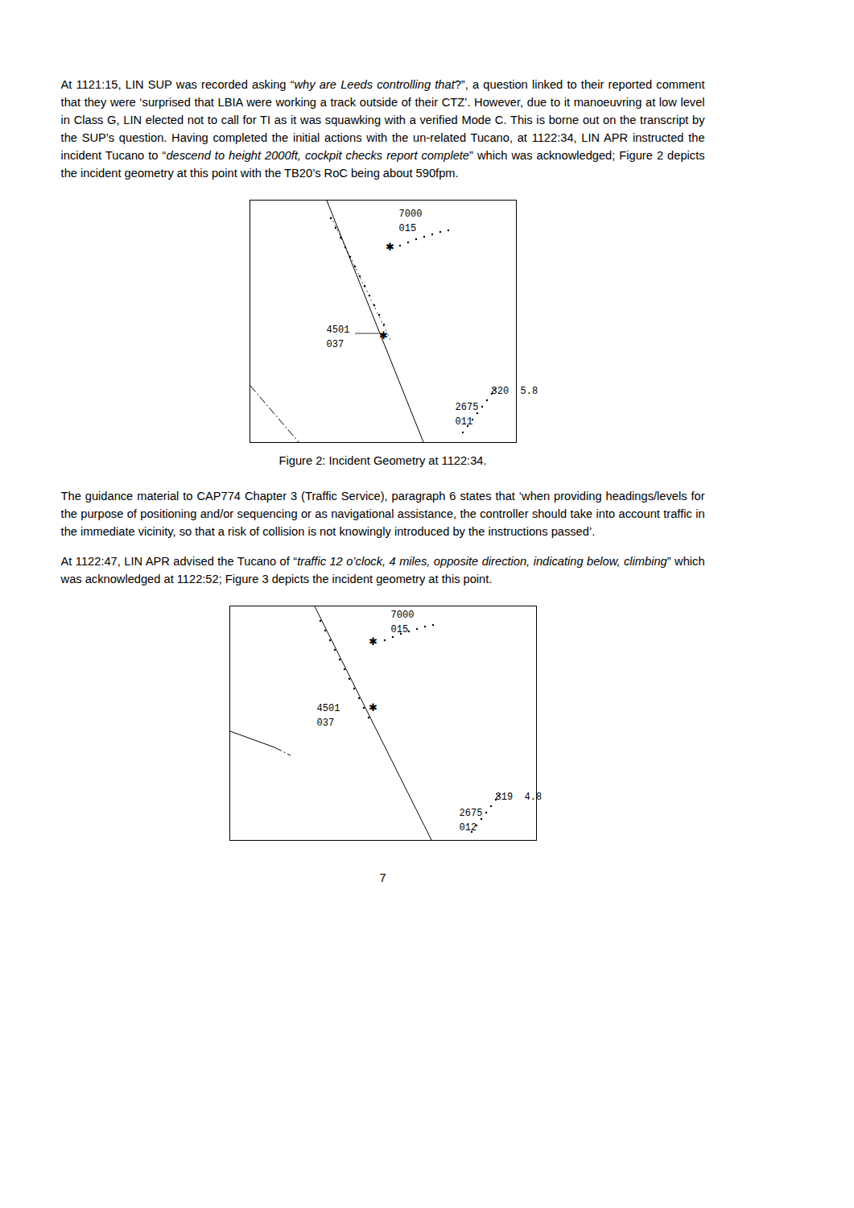At 1121:15, LIN SUP was recorded asking “why are Leeds controlling that?”, a question linked to their reported comment that they were ‘surprised that LBIA were working a track outside of their CTZ’. However, due to it manoeuvring at low level in Class G, LIN elected not to call for TI as it was squawking with a verified Mode C. This is borne out on the transcript by the SUP’s question. Having completed the initial actions with the un-related Tucano, at 1122:34, LIN APR instructed the incident Tucano to “descend to height 2000ft, cockpit checks report complete” which was acknowledged; Figure 2 depicts the incident geometry at this point with the TB20’s RoC being about 590fpm.
✱ ✱ 7000 015 4501 037 320 5.8 2675 011
Figure 2: Incident Geometry at 1122:34.
The guidance material to CAP774 Chapter 3 (Traffic Service), paragraph 6 states that ‘when providing headings/levels for the purpose of positioning and/or sequencing or as navigational assistance, the controller should take into account traffic in the immediate vicinity, so that a risk of collision is not knowingly introduced by the instructions passed’.
At 1122:47, LIN APR advised the Tucano of “traffic 12 o’clock, 4 miles, opposite direction, indicating below, climbing” which was acknowledged at 1122:52; Figure 3 depicts the incident geometry at this point.
✱ ✱ 7000 015 4501 037 319 4.8 2675 012
7